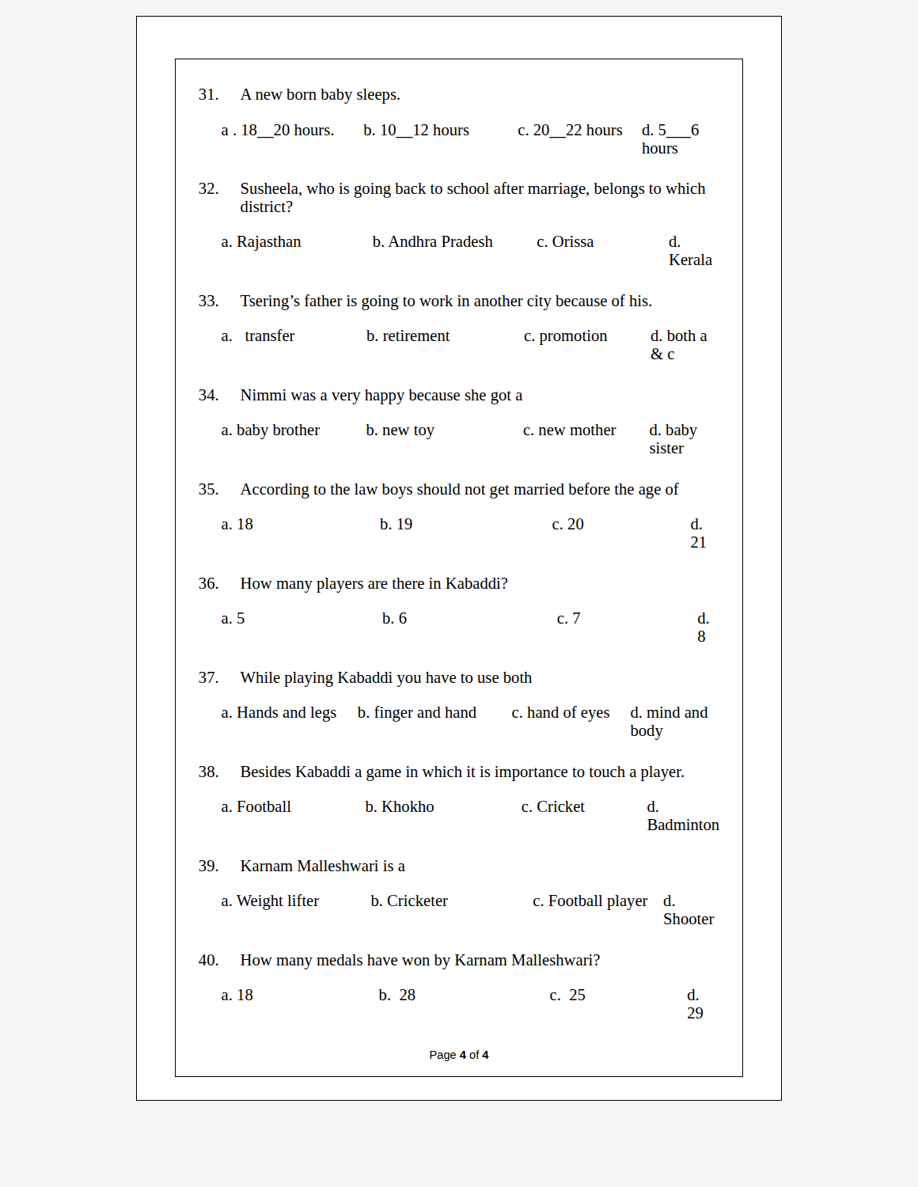31. A new born baby sleeps.
a . 18__20 hours. b. 10__12 hours c. 20__22 hours d. 5___6 hours
32. Susheela, who is going back to school after marriage, belongs to which district?
a. Rajasthan b. Andhra Pradesh c. Orissa d. Kerala
33. Tsering’s father is going to work in another city because of his.
a. transfer b. retirement c. promotion d. both a & c
34. Nimmi was a very happy because she got a
a. baby brother b. new toy c. new mother d. baby sister
35. According to the law boys should not get married before the age of
a. 18 b. 19 c. 20 d. 21
36. How many players are there in Kabaddi?
a. 5 b. 6 c. 7 d. 8
37. While playing Kabaddi you have to use both
a. Hands and legs b. finger and hand c. hand of eyes d. mind and body
38. Besides Kabaddi a game in which it is importance to touch a player.
a. Football b. Khokho c. Cricket d. Badminton
39. Karnam Malleshwari is a
a. Weight lifter b. Cricketer c. Football player d. Shooter
40. How many medals have won by Karnam Malleshwari?
a. 18 b. 28 c. 25 d. 29
Page 4 of 4